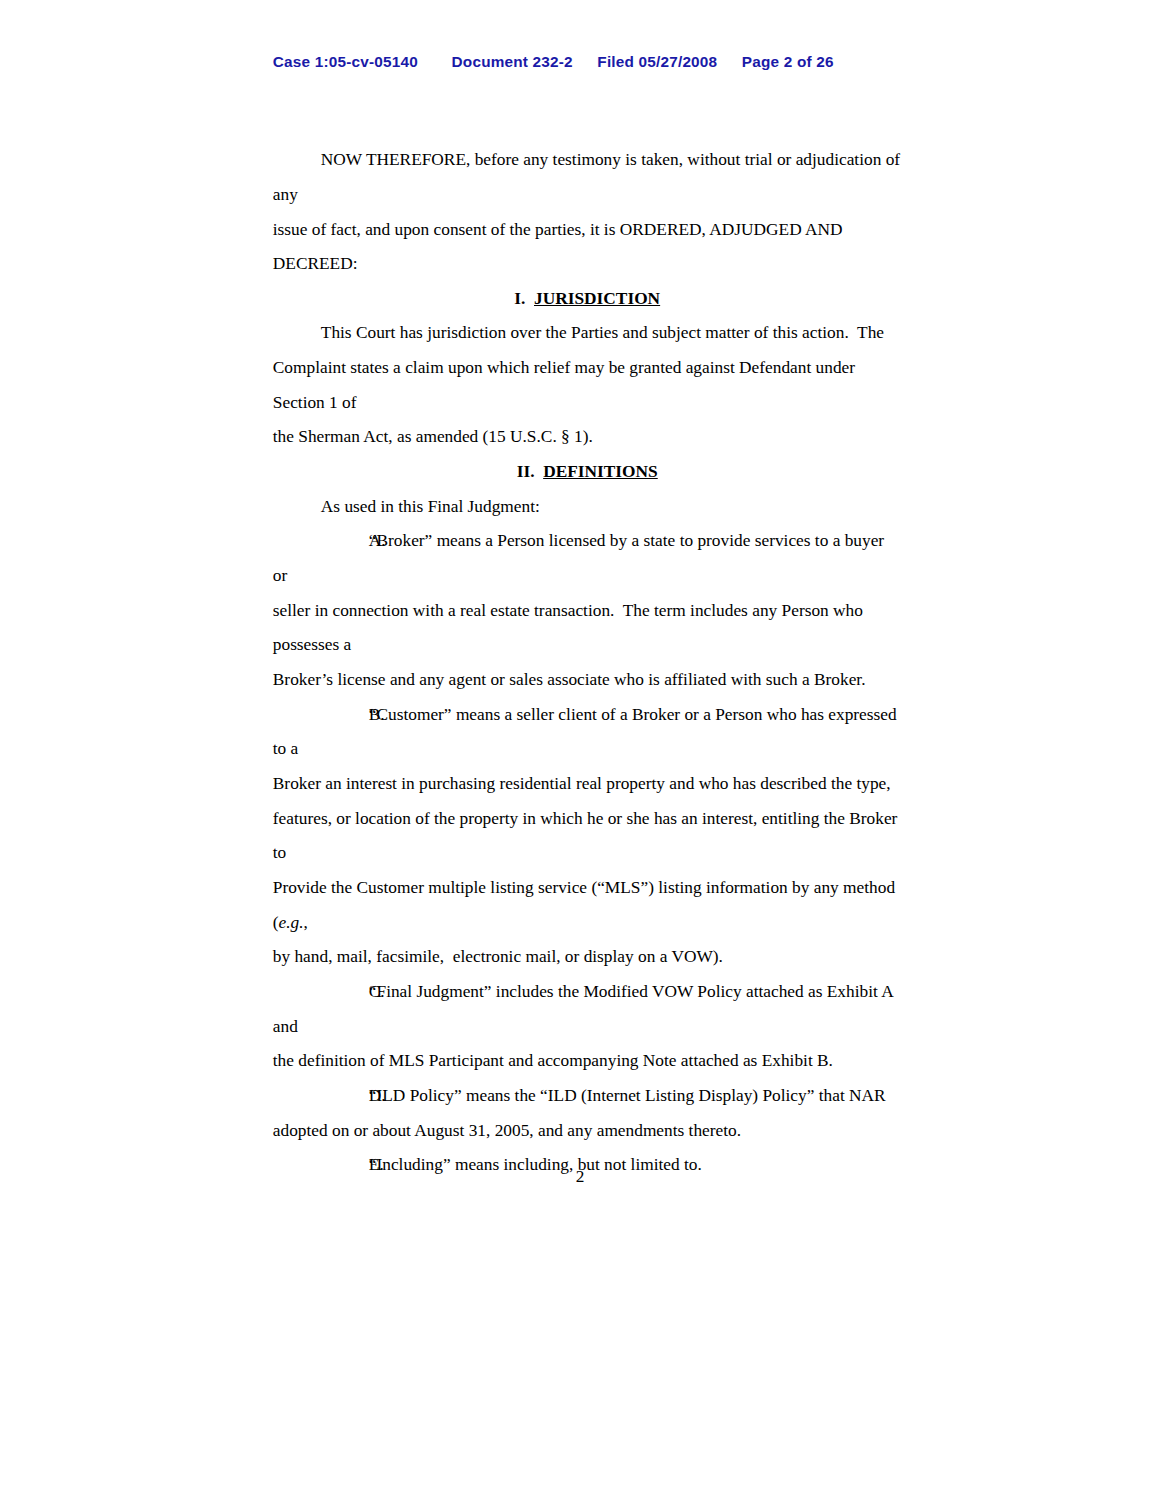Case 1:05-cv-05140 Document 232-2 Filed 05/27/2008 Page 2 of 26
NOW THEREFORE, before any testimony is taken, without trial or adjudication of any
issue of fact, and upon consent of the parties, it is ORDERED, ADJUDGED AND DECREED:
I. JURISDICTION
This Court has jurisdiction over the Parties and subject matter of this action. The
Complaint states a claim upon which relief may be granted against Defendant under Section 1 of
the Sherman Act, as amended (15 U.S.C. § 1).
II. DEFINITIONS
As used in this Final Judgment:
A.“Broker” means a Person licensed by a state to provide services to a buyer or
seller in connection with a real estate transaction. The term includes any Person who possesses a
Broker’s license and any agent or sales associate who is affiliated with such a Broker.
B.“Customer” means a seller client of a Broker or a Person who has expressed to a
Broker an interest in purchasing residential real property and who has described the type,
features, or location of the property in which he or she has an interest, entitling the Broker to
Provide the Customer multiple listing service (“MLS”) listing information by any method (e.g.,
by hand, mail, facsimile, electronic mail, or display on a VOW).
C.“Final Judgment” includes the Modified VOW Policy attached as Exhibit A and
the definition of MLS Participant and accompanying Note attached as Exhibit B.
D.“ILD Policy” means the “ILD (Internet Listing Display) Policy” that NAR
adopted on or about August 31, 2005, and any amendments thereto.
E.“Including” means including, but not limited to.
2